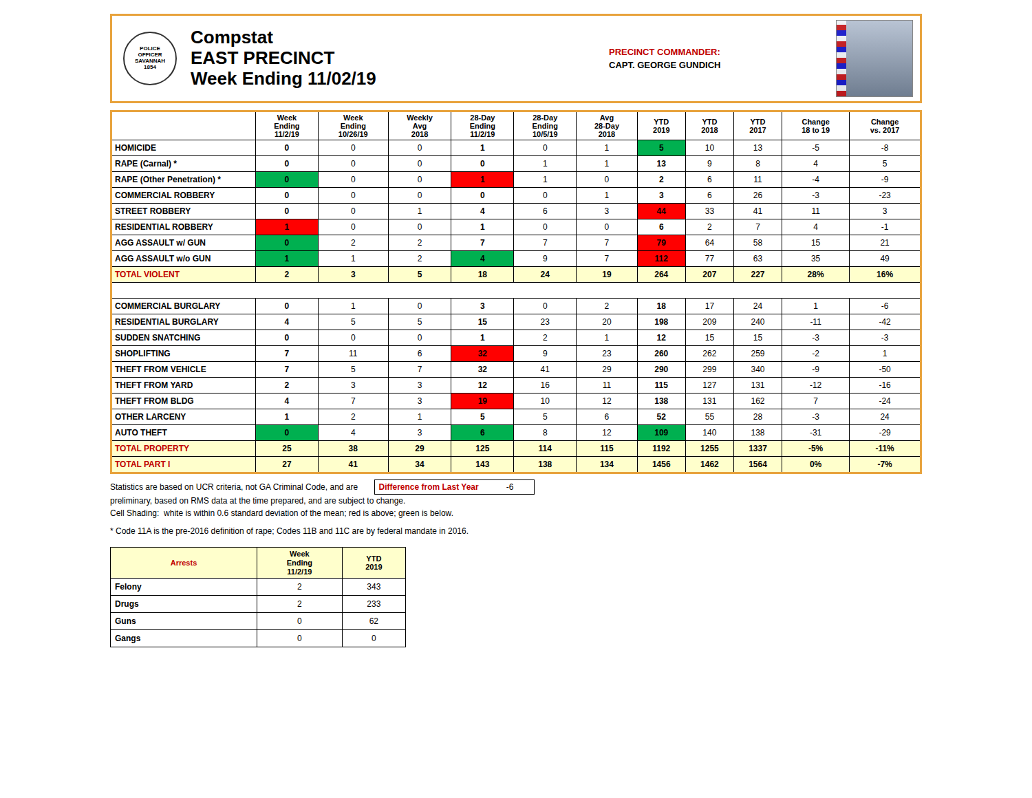POLICE OFFICER
SAVANNAH
1854
Compstat
EAST PRECINCT
Week Ending 11/02/19
PRECINCT COMMANDER:
CAPT. GEORGE GUNDICH
| | Week Ending 11/2/19 | Week Ending 10/26/19 | Weekly Avg 2018 | 28-Day Ending 11/2/19 | 28-Day Ending 10/5/19 | Avg 28-Day 2018 | YTD 2019 | YTD 2018 | YTD 2017 | Change 18 to 19 | Change vs. 2017 |
| --- | --- | --- | --- | --- | --- | --- | --- | --- | --- | --- | --- |
| HOMICIDE | 0 | 0 | 0 | 1 | 0 | 1 | 5 | 10 | 13 | -5 | -8 |
| RAPE (Carnal) * | 0 | 0 | 0 | 0 | 1 | 1 | 13 | 9 | 8 | 4 | 5 |
| RAPE (Other Penetration) * | 0 | 0 | 0 | 1 | 1 | 0 | 2 | 6 | 11 | -4 | -9 |
| COMMERCIAL ROBBERY | 0 | 0 | 0 | 0 | 0 | 1 | 3 | 6 | 26 | -3 | -23 |
| STREET ROBBERY | 0 | 0 | 1 | 4 | 6 | 3 | 44 | 33 | 41 | 11 | 3 |
| RESIDENTIAL ROBBERY | 1 | 0 | 0 | 1 | 0 | 0 | 6 | 2 | 7 | 4 | -1 |
| AGG ASSAULT w/ GUN | 0 | 2 | 2 | 7 | 7 | 7 | 79 | 64 | 58 | 15 | 21 |
| AGG ASSAULT w/o GUN | 1 | 1 | 2 | 4 | 9 | 7 | 112 | 77 | 63 | 35 | 49 |
| TOTAL VIOLENT | 2 | 3 | 5 | 18 | 24 | 19 | 264 | 207 | 227 | 28% | 16% |
| COMMERCIAL BURGLARY | 0 | 1 | 0 | 3 | 0 | 2 | 18 | 17 | 24 | 1 | -6 |
| RESIDENTIAL BURGLARY | 4 | 5 | 5 | 15 | 23 | 20 | 198 | 209 | 240 | -11 | -42 |
| SUDDEN SNATCHING | 0 | 0 | 0 | 1 | 2 | 1 | 12 | 15 | 15 | -3 | -3 |
| SHOPLIFTING | 7 | 11 | 6 | 32 | 9 | 23 | 260 | 262 | 259 | -2 | 1 |
| THEFT FROM VEHICLE | 7 | 5 | 7 | 32 | 41 | 29 | 290 | 299 | 340 | -9 | -50 |
| THEFT FROM YARD | 2 | 3 | 3 | 12 | 16 | 11 | 115 | 127 | 131 | -12 | -16 |
| THEFT FROM BLDG | 4 | 7 | 3 | 19 | 10 | 12 | 138 | 131 | 162 | 7 | -24 |
| OTHER LARCENY | 1 | 2 | 1 | 5 | 5 | 6 | 52 | 55 | 28 | -3 | 24 |
| AUTO THEFT | 0 | 4 | 3 | 6 | 8 | 12 | 109 | 140 | 138 | -31 | -29 |
| TOTAL PROPERTY | 25 | 38 | 29 | 125 | 114 | 115 | 1192 | 1255 | 1337 | -5% | -11% |
| TOTAL PART I | 27 | 41 | 34 | 143 | 138 | 134 | 1456 | 1462 | 1564 | 0% | -7% |
Statistics are based on UCR criteria, not GA Criminal Code, and are Difference from Last Year-6
preliminary, based on RMS data at the time prepared, and are subject to change.
Cell Shading: white is within 0.6 standard deviation of the mean; red is above; green is below.
* Code 11A is the pre-2016 definition of rape; Codes 11B and 11C are by federal mandate in 2016.
| Arrests | Week Ending 11/2/19 | YTD 2019 |
| --- | --- | --- |
| Felony | 2 | 343 |
| Drugs | 2 | 233 |
| Guns | 0 | 62 |
| Gangs | 0 | 0 |